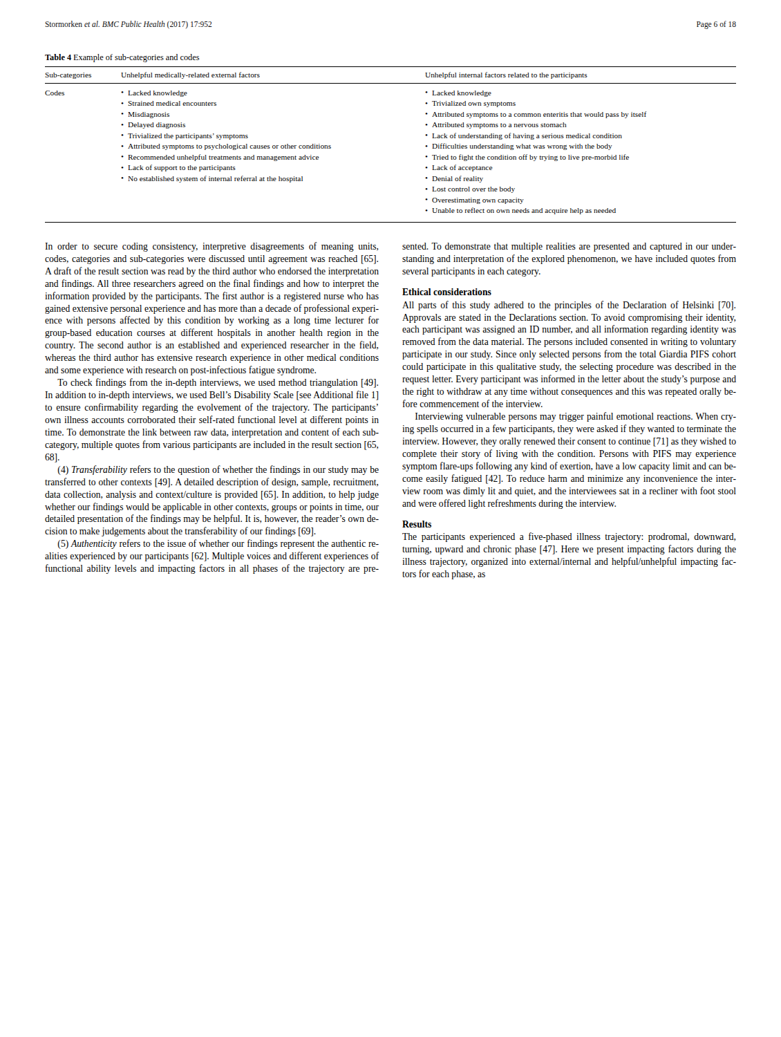Stormorken et al. BMC Public Health (2017) 17:952
Page 6 of 18
Table 4 Example of sub-categories and codes
| Sub-categories | Unhelpful medically-related external factors | Unhelpful internal factors related to the participants |
| --- | --- | --- |
| Codes | Lacked knowledge Strained medical encounters Misdiagnosis Delayed diagnosis Trivialized the participants’ symptoms Attributed symptoms to psychological causes or other conditions Recommended unhelpful treatments and management advice Lack of support to the participants No established system of internal referral at the hospital | Lacked knowledge Trivialized own symptoms Attributed symptoms to a common enteritis that would pass by itself Attributed symptoms to a nervous stomach Lack of understanding of having a serious medical condition Difficulties understanding what was wrong with the body Tried to fight the condition off by trying to live pre-morbid life Lack of acceptance Denial of reality Lost control over the body Overestimating own capacity Unable to reflect on own needs and acquire help as needed |
In order to secure coding consistency, interpretive disagreements of meaning units, codes, categories and sub-categories were discussed until agreement was reached [65]. A draft of the result section was read by the third author who endorsed the interpretation and findings. All three researchers agreed on the final findings and how to interpret the information provided by the participants. The first author is a registered nurse who has gained extensive personal experience and has more than a decade of professional experience with persons affected by this condition by working as a long time lecturer for group-based education courses at different hospitals in another health region in the country. The second author is an established and experienced researcher in the field, whereas the third author has extensive research experience in other medical conditions and some experience with research on post-infectious fatigue syndrome.
To check findings from the in-depth interviews, we used method triangulation [49]. In addition to in-depth interviews, we used Bell’s Disability Scale [see Additional file 1] to ensure confirmability regarding the evolvement of the trajectory. The participants’ own illness accounts corroborated their self-rated functional level at different points in time. To demonstrate the link between raw data, interpretation and content of each subcategory, multiple quotes from various participants are included in the result section [65, 68].
(4) Transferability refers to the question of whether the findings in our study may be transferred to other contexts [49]. A detailed description of design, sample, recruitment, data collection, analysis and context/culture is provided [65]. In addition, to help judge whether our findings would be applicable in other contexts, groups or points in time, our detailed presentation of the findings may be helpful. It is, however, the reader’s own decision to make judgements about the transferability of our findings [69].
(5) Authenticity refers to the issue of whether our findings represent the authentic realities experienced by our participants [62]. Multiple voices and different experiences of functional ability levels and impacting factors in all phases of the trajectory are presented. To demonstrate that multiple realities are presented and captured in our understanding and interpretation of the explored phenomenon, we have included quotes from several participants in each category.
Ethical considerations
All parts of this study adhered to the principles of the Declaration of Helsinki [70]. Approvals are stated in the Declarations section. To avoid compromising their identity, each participant was assigned an ID number, and all information regarding identity was removed from the data material. The persons included consented in writing to voluntary participate in our study. Since only selected persons from the total Giardia PIFS cohort could participate in this qualitative study, the selecting procedure was described in the request letter. Every participant was informed in the letter about the study’s purpose and the right to withdraw at any time without consequences and this was repeated orally before commencement of the interview.
Interviewing vulnerable persons may trigger painful emotional reactions. When crying spells occurred in a few participants, they were asked if they wanted to terminate the interview. However, they orally renewed their consent to continue [71] as they wished to complete their story of living with the condition. Persons with PIFS may experience symptom flare-ups following any kind of exertion, have a low capacity limit and can become easily fatigued [42]. To reduce harm and minimize any inconvenience the interview room was dimly lit and quiet, and the interviewees sat in a recliner with foot stool and were offered light refreshments during the interview.
Results
The participants experienced a five-phased illness trajectory: prodromal, downward, turning, upward and chronic phase [47]. Here we present impacting factors during the illness trajectory, organized into external/internal and helpful/unhelpful impacting factors for each phase, as